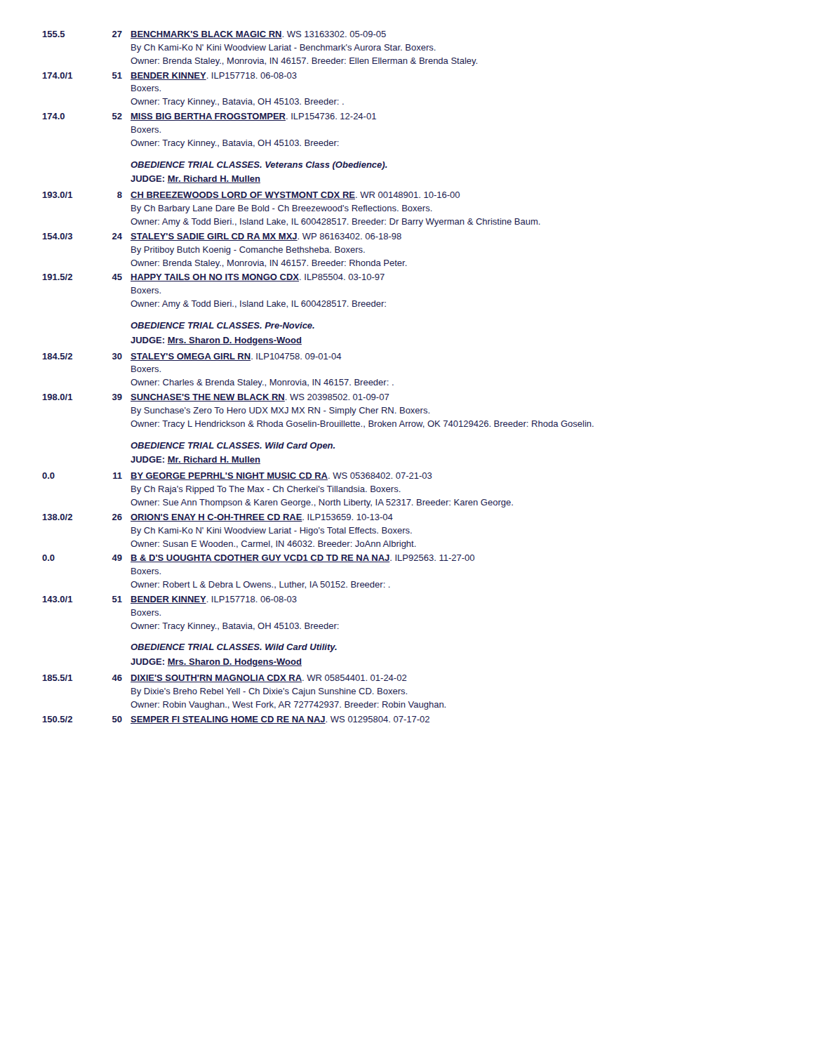| 155.5 | 27 | BENCHMARK'S BLACK MAGIC RN . WS 13163302. 05-09-05 By Ch Kami-Ko N' Kini Woodview Lariat - Benchmark's Aurora Star. Boxers. Owner: Brenda Staley., Monrovia, IN 46157. Breeder: Ellen Ellerman & Brenda Staley. |
| 174.0/1 | 51 | BENDER KINNEY . ILP157718. 06-08-03 Boxers. Owner: Tracy Kinney., Batavia, OH 45103. Breeder: . |
| 174.0 | 52 | MISS BIG BERTHA FROGSTOMPER . ILP154736. 12-24-01 Boxers. Owner: Tracy Kinney., Batavia, OH 45103. Breeder: |
| | | OBEDIENCE TRIAL CLASSES. Veterans Class (Obedience). |
| | | JUDGE: Mr. Richard H. Mullen |
| 193.0/1 | 8 | CH BREEZEWOODS LORD OF WYSTMONT CDX RE . WR 00148901. 10-16-00 By Ch Barbary Lane Dare Be Bold - Ch Breezewood's Reflections. Boxers. Owner: Amy & Todd Bieri., Island Lake, IL 600428517. Breeder: Dr Barry Wyerman & Christine Baum. |
| 154.0/3 | 24 | STALEY'S SADIE GIRL CD RA MX MXJ . WP 86163402. 06-18-98 By Pritiboy Butch Koenig - Comanche Bethsheba. Boxers. Owner: Brenda Staley., Monrovia, IN 46157. Breeder: Rhonda Peter. |
| 191.5/2 | 45 | HAPPY TAILS OH NO ITS MONGO CDX . ILP85504. 03-10-97 Boxers. Owner: Amy & Todd Bieri., Island Lake, IL 600428517. Breeder: |
| | | OBEDIENCE TRIAL CLASSES. Pre-Novice. |
| | | JUDGE: Mrs. Sharon D. Hodgens-Wood |
| 184.5/2 | 30 | STALEY'S OMEGA GIRL RN . ILP104758. 09-01-04 Boxers. Owner: Charles & Brenda Staley., Monrovia, IN 46157. Breeder: . |
| 198.0/1 | 39 | SUNCHASE'S THE NEW BLACK RN . WS 20398502. 01-09-07 By Sunchase's Zero To Hero UDX MXJ MX RN - Simply Cher RN. Boxers. Owner: Tracy L Hendrickson & Rhoda Goselin-Brouillette., Broken Arrow, OK 740129426. Breeder: Rhoda Goselin. |
| | | OBEDIENCE TRIAL CLASSES. Wild Card Open. |
| | | JUDGE: Mr. Richard H. Mullen |
| 0.0 | 11 | BY GEORGE PEPRHL'S NIGHT MUSIC CD RA . WS 05368402. 07-21-03 By Ch Raja's Ripped To The Max - Ch Cherkei's Tillandsia. Boxers. Owner: Sue Ann Thompson & Karen George., North Liberty, IA 52317. Breeder: Karen George. |
| 138.0/2 | 26 | ORION'S ENAY H C-OH-THREE CD RAE . ILP153659. 10-13-04 By Ch Kami-Ko N' Kini Woodview Lariat - Higo's Total Effects. Boxers. Owner: Susan E Wooden., Carmel, IN 46032. Breeder: JoAnn Albright. |
| 0.0 | 49 | B & D'S UOUGHTA CDOTHER GUY VCD1 CD TD RE NA NAJ . ILP92563. 11-27-00 Boxers. Owner: Robert L & Debra L Owens., Luther, IA 50152. Breeder: . |
| 143.0/1 | 51 | BENDER KINNEY . ILP157718. 06-08-03 Boxers. Owner: Tracy Kinney., Batavia, OH 45103. Breeder: |
| | | OBEDIENCE TRIAL CLASSES. Wild Card Utility. |
| | | JUDGE: Mrs. Sharon D. Hodgens-Wood |
| 185.5/1 | 46 | DIXIE'S SOUTH'RN MAGNOLIA CDX RA . WR 05854401. 01-24-02 By Dixie's Breho Rebel Yell - Ch Dixie's Cajun Sunshine CD. Boxers. Owner: Robin Vaughan., West Fork, AR 727742937. Breeder: Robin Vaughan. |
| 150.5/2 | 50 | SEMPER FI STEALING HOME CD RE NA NAJ . WS 01295804. 07-17-02 |